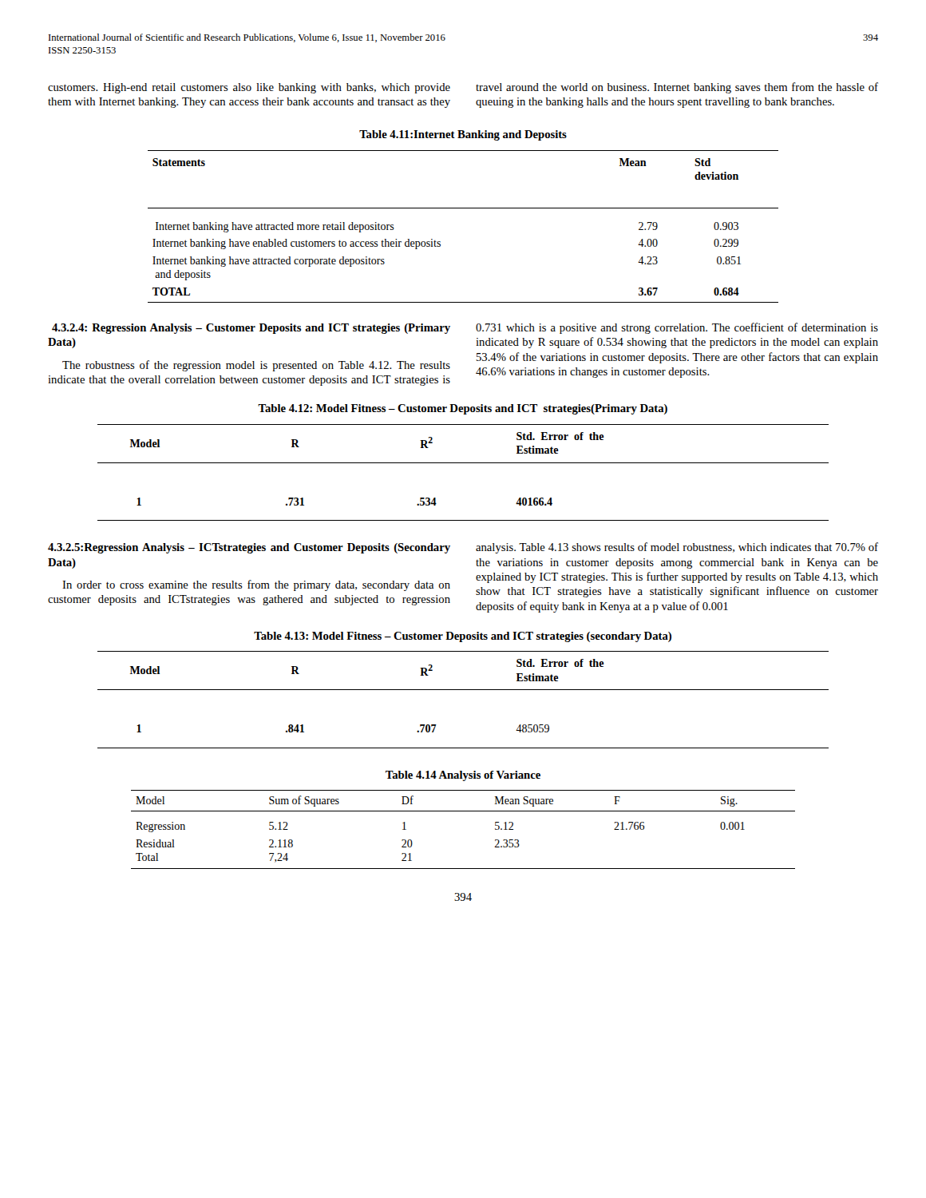International Journal of Scientific and Research Publications, Volume 6, Issue 11, November 2016
ISSN 2250-3153
394
customers. High-end retail customers also like banking with banks, which provide them with Internet banking. They can access their bank accounts and transact as they travel around the world on business. Internet banking saves them from the hassle of queuing in the banking halls and the hours spent travelling to bank branches.
Table 4.11:Internet Banking and Deposits
| Statements | Mean | Std deviation |
| --- | --- | --- |
| Internet banking have attracted more retail depositors | 2.79 | 0.903 |
| Internet banking have enabled customers to access their deposits | 4.00 | 0.299 |
| Internet banking have attracted corporate depositors and deposits | 4.23 | 0.851 |
| TOTAL | 3.67 | 0.684 |
4.3.2.4: Regression Analysis – Customer Deposits and ICT strategies (Primary Data)
The robustness of the regression model is presented on Table 4.12. The results indicate that the overall correlation between customer deposits and ICT strategies is 0.731 which is a positive and strong correlation. The coefficient of determination is indicated by R square of 0.534 showing that the predictors in the model can explain 53.4% of the variations in customer deposits. There are other factors that can explain 46.6% variations in changes in customer deposits.
Table 4.12: Model Fitness – Customer Deposits and ICT strategies(Primary Data)
| Model | R | R 2 | Std. Error of the Estimate |
| --- | --- | --- | --- |
| 1 | .731 | .534 | 40166.4 |
4.3.2.5:Regression Analysis – ICTstrategies and Customer Deposits (Secondary Data)
In order to cross examine the results from the primary data, secondary data on customer deposits and ICTstrategies was gathered and subjected to regression analysis. Table 4.13 shows results of model robustness, which indicates that 70.7% of the variations in customer deposits among commercial bank in Kenya can be explained by ICT strategies. This is further supported by results on Table 4.13, which show that ICT strategies have a statistically significant influence on customer deposits of equity bank in Kenya at a p value of 0.001
Table 4.13: Model Fitness – Customer Deposits and ICT strategies (secondary Data)
| Model | R | R 2 | Std. Error of the Estimate |
| --- | --- | --- | --- |
| 1 | .841 | .707 | 485059 |
Table 4.14 Analysis of Variance
| Model | Sum of Squares | Df | Mean Square | F | Sig. |
| --- | --- | --- | --- | --- | --- |
| Regression | 5.12 | 1 | 5.12 | 21.766 | 0.001 |
| Residual Total | 2.118 7,24 | 20 21 | 2.353 | | |
394